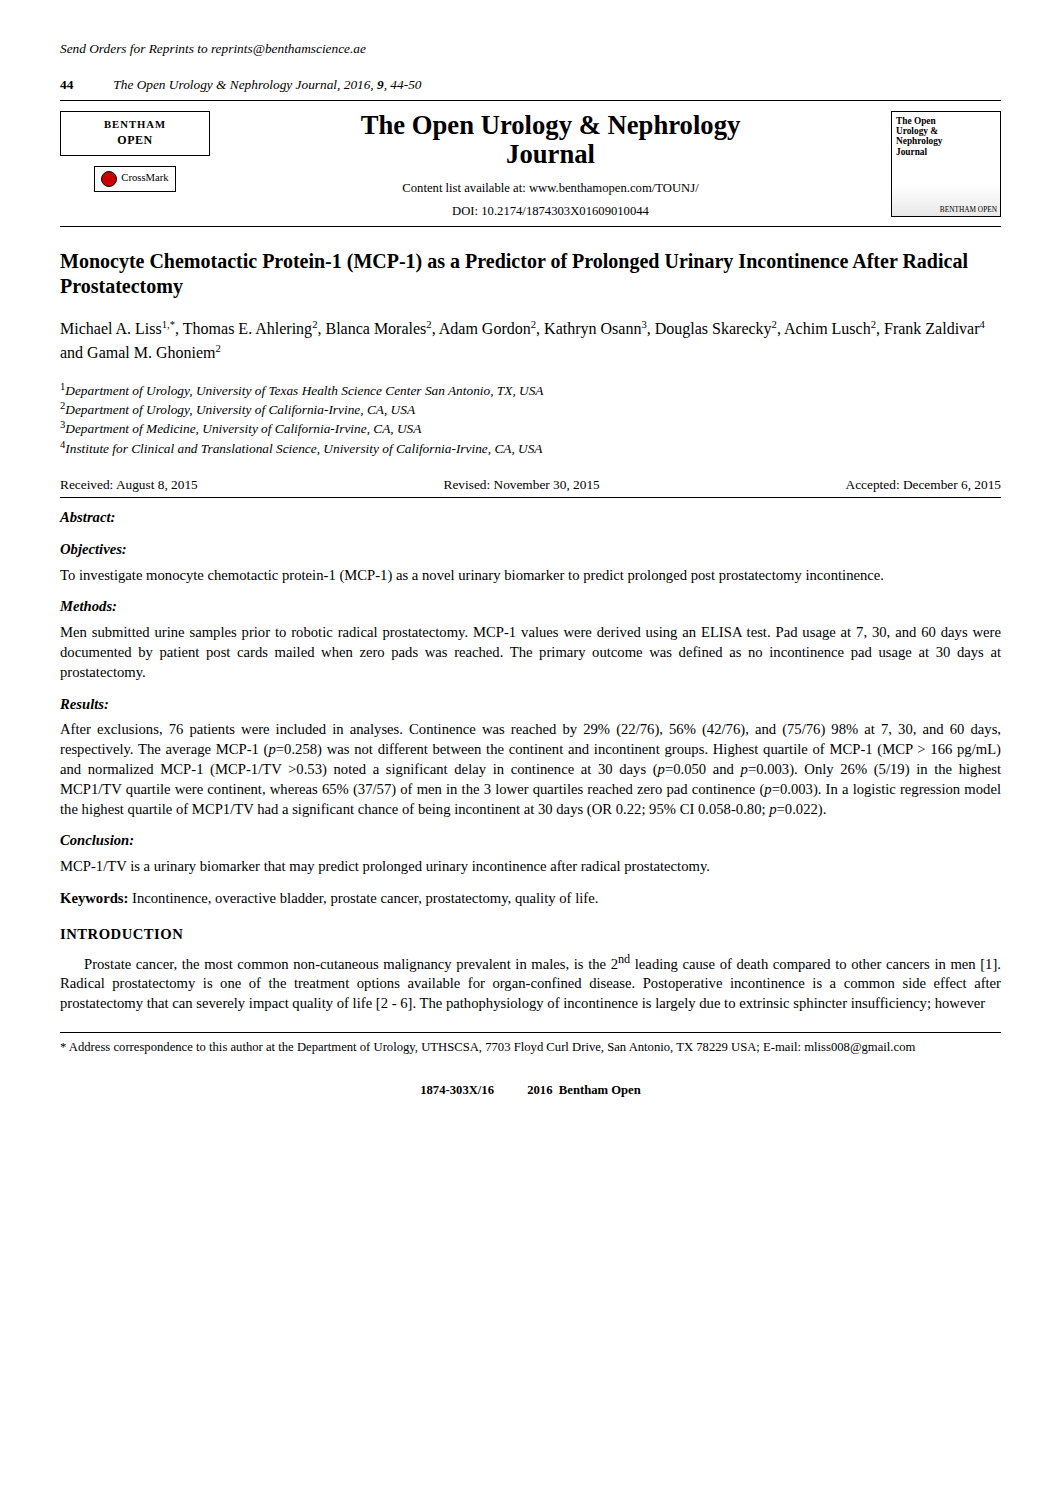Send Orders for Reprints to reprints@benthamscience.ae
44 The Open Urology & Nephrology Journal, 2016, 9, 44-50
BENTHAM OPEN
CrossMark
The Open Urology & Nephrology
Journal
Content list available at: www.benthamopen.com/TOUNJ/
DOI: 10.2174/1874303X01609010044
The Open
Urology &
Nephrology
Journal
BENTHAM OPEN
Monocyte Chemotactic Protein-1 (MCP-1) as a Predictor of Prolonged Urinary Incontinence After Radical Prostatectomy
Michael A. Liss1,*, Thomas E. Ahlering2, Blanca Morales2, Adam Gordon2, Kathryn Osann3, Douglas Skarecky2, Achim Lusch2, Frank Zaldivar4 and Gamal M. Ghoniem2
1Department of Urology, University of Texas Health Science Center San Antonio, TX, USA
2Department of Urology, University of California-Irvine, CA, USA
3Department of Medicine, University of California-Irvine, CA, USA
4Institute for Clinical and Translational Science, University of California-Irvine, CA, USA
Received: August 8, 2015 Revised: November 30, 2015 Accepted: December 6, 2015
Abstract:
Objectives:
To investigate monocyte chemotactic protein-1 (MCP-1) as a novel urinary biomarker to predict prolonged post prostatectomy incontinence.
Methods:
Men submitted urine samples prior to robotic radical prostatectomy. MCP-1 values were derived using an ELISA test. Pad usage at 7, 30, and 60 days were documented by patient post cards mailed when zero pads was reached. The primary outcome was defined as no incontinence pad usage at 30 days at prostatectomy.
Results:
After exclusions, 76 patients were included in analyses. Continence was reached by 29% (22/76), 56% (42/76), and (75/76) 98% at 7, 30, and 60 days, respectively. The average MCP-1 (p=0.258) was not different between the continent and incontinent groups. Highest quartile of MCP-1 (MCP > 166 pg/mL) and normalized MCP-1 (MCP-1/TV >0.53) noted a significant delay in continence at 30 days (p=0.050 and p=0.003). Only 26% (5/19) in the highest MCP1/TV quartile were continent, whereas 65% (37/57) of men in the 3 lower quartiles reached zero pad continence (p=0.003). In a logistic regression model the highest quartile of MCP1/TV had a significant chance of being incontinent at 30 days (OR 0.22; 95% CI 0.058-0.80; p=0.022).
Conclusion:
MCP-1/TV is a urinary biomarker that may predict prolonged urinary incontinence after radical prostatectomy.
Keywords: Incontinence, overactive bladder, prostate cancer, prostatectomy, quality of life.
INTRODUCTION
Prostate cancer, the most common non-cutaneous malignancy prevalent in males, is the 2nd leading cause of death compared to other cancers in men [1]. Radical prostatectomy is one of the treatment options available for organ-confined disease. Postoperative incontinence is a common side effect after prostatectomy that can severely impact quality of life [2 - 6]. The pathophysiology of incontinence is largely due to extrinsic sphincter insufficiency; however
* Address correspondence to this author at the Department of Urology, UTHSCSA, 7703 Floyd Curl Drive, San Antonio, TX 78229 USA; E-mail: mliss008@gmail.com
1874-303X/16 2016 Bentham Open